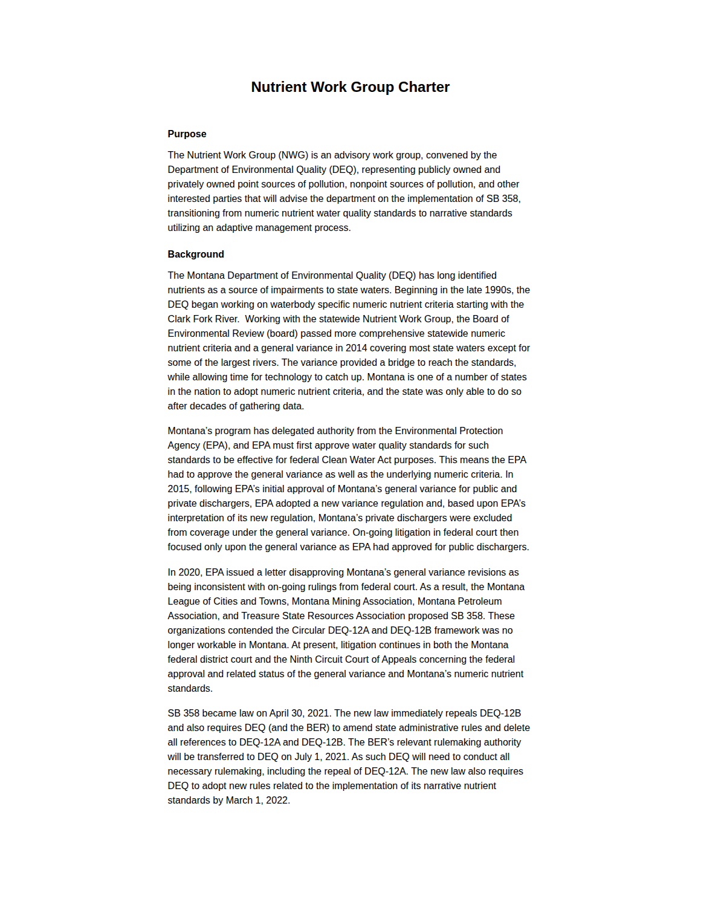Nutrient Work Group Charter
Purpose
The Nutrient Work Group (NWG) is an advisory work group, convened by the Department of Environmental Quality (DEQ), representing publicly owned and privately owned point sources of pollution, nonpoint sources of pollution, and other interested parties that will advise the department on the implementation of SB 358, transitioning from numeric nutrient water quality standards to narrative standards utilizing an adaptive management process.
Background
The Montana Department of Environmental Quality (DEQ) has long identified nutrients as a source of impairments to state waters. Beginning in the late 1990s, the DEQ began working on waterbody specific numeric nutrient criteria starting with the Clark Fork River. Working with the statewide Nutrient Work Group, the Board of Environmental Review (board) passed more comprehensive statewide numeric nutrient criteria and a general variance in 2014 covering most state waters except for some of the largest rivers. The variance provided a bridge to reach the standards, while allowing time for technology to catch up. Montana is one of a number of states in the nation to adopt numeric nutrient criteria, and the state was only able to do so after decades of gathering data.
Montana’s program has delegated authority from the Environmental Protection Agency (EPA), and EPA must first approve water quality standards for such standards to be effective for federal Clean Water Act purposes. This means the EPA had to approve the general variance as well as the underlying numeric criteria. In 2015, following EPA’s initial approval of Montana’s general variance for public and private dischargers, EPA adopted a new variance regulation and, based upon EPA’s interpretation of its new regulation, Montana’s private dischargers were excluded from coverage under the general variance. On-going litigation in federal court then focused only upon the general variance as EPA had approved for public dischargers.
In 2020, EPA issued a letter disapproving Montana’s general variance revisions as being inconsistent with on-going rulings from federal court. As a result, the Montana League of Cities and Towns, Montana Mining Association, Montana Petroleum Association, and Treasure State Resources Association proposed SB 358. These organizations contended the Circular DEQ-12A and DEQ-12B framework was no longer workable in Montana. At present, litigation continues in both the Montana federal district court and the Ninth Circuit Court of Appeals concerning the federal approval and related status of the general variance and Montana’s numeric nutrient standards.
SB 358 became law on April 30, 2021. The new law immediately repeals DEQ-12B and also requires DEQ (and the BER) to amend state administrative rules and delete all references to DEQ-12A and DEQ-12B. The BER’s relevant rulemaking authority will be transferred to DEQ on July 1, 2021. As such DEQ will need to conduct all necessary rulemaking, including the repeal of DEQ-12A. The new law also requires DEQ to adopt new rules related to the implementation of its narrative nutrient standards by March 1, 2022.